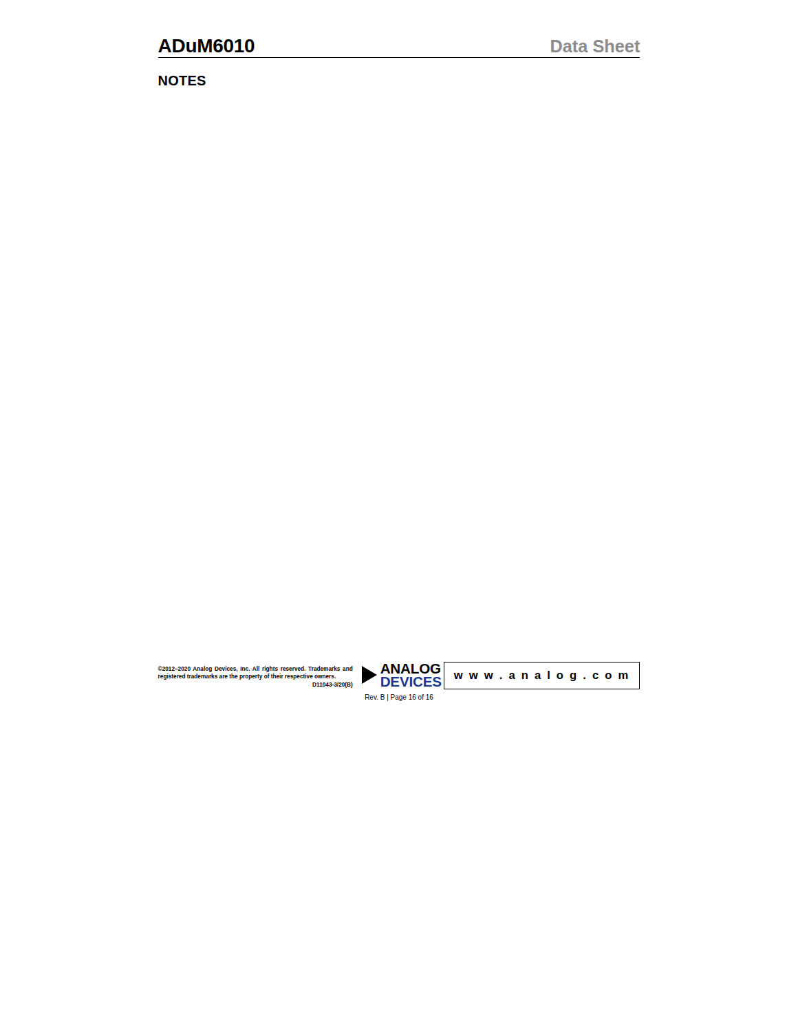ADuM6010
Data Sheet
NOTES
©2012–2020 Analog Devices, Inc. All rights reserved. Trademarks and registered trademarks are the property of their respective owners. D11043-3/20(B)
ANALOG DEVICES
w w w . a n a l o g . c o m
Rev. B | Page 16 of 16